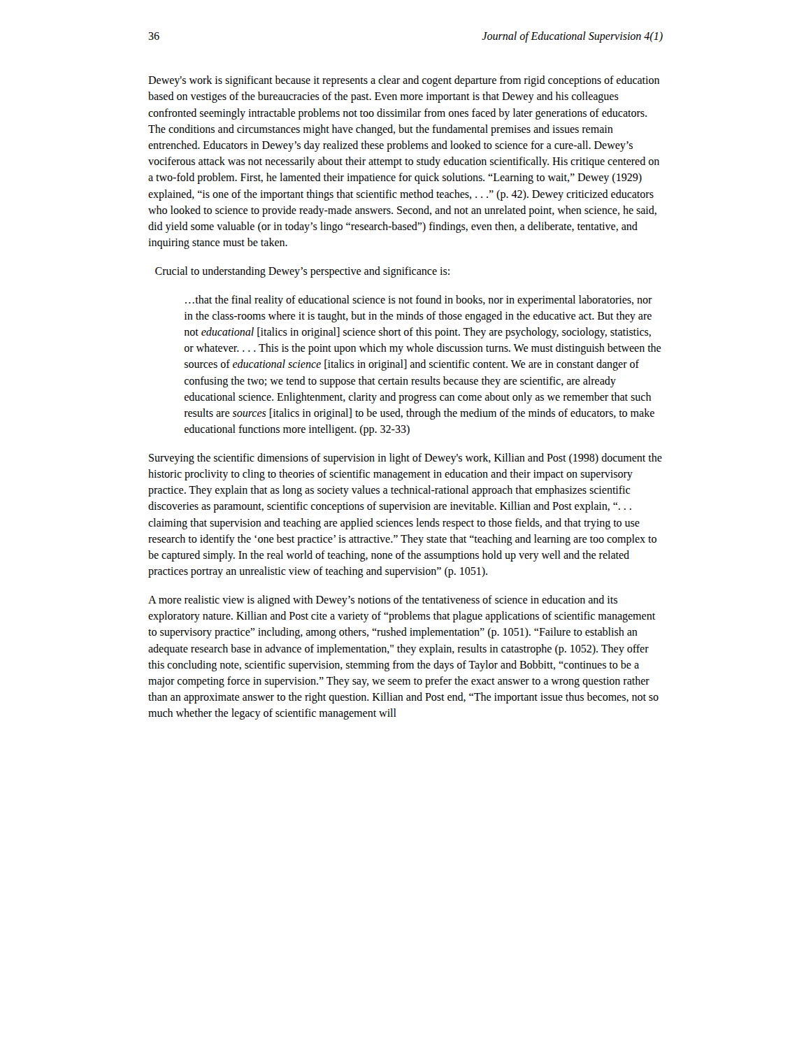36 Journal of Educational Supervision 4(1)
Dewey's work is significant because it represents a clear and cogent departure from rigid conceptions of education based on vestiges of the bureaucracies of the past. Even more important is that Dewey and his colleagues confronted seemingly intractable problems not too dissimilar from ones faced by later generations of educators. The conditions and circumstances might have changed, but the fundamental premises and issues remain entrenched. Educators in Dewey’s day realized these problems and looked to science for a cure-all. Dewey’s vociferous attack was not necessarily about their attempt to study education scientifically. His critique centered on a two-fold problem. First, he lamented their impatience for quick solutions. “Learning to wait,” Dewey (1929) explained, “is one of the important things that scientific method teaches, . . .” (p. 42). Dewey criticized educators who looked to science to provide ready-made answers. Second, and not an unrelated point, when science, he said, did yield some valuable (or in today’s lingo “research-based”) findings, even then, a deliberate, tentative, and inquiring stance must be taken.
Crucial to understanding Dewey’s perspective and significance is:
…that the final reality of educational science is not found in books, nor in experimental laboratories, nor in the class-rooms where it is taught, but in the minds of those engaged in the educative act. But they are not educational [italics in original] science short of this point. They are psychology, sociology, statistics, or whatever. . . . This is the point upon which my whole discussion turns. We must distinguish between the sources of educational science [italics in original] and scientific content. We are in constant danger of confusing the two; we tend to suppose that certain results because they are scientific, are already educational science. Enlightenment, clarity and progress can come about only as we remember that such results are sources [italics in original] to be used, through the medium of the minds of educators, to make educational functions more intelligent. (pp. 32-33)
Surveying the scientific dimensions of supervision in light of Dewey's work, Killian and Post (1998) document the historic proclivity to cling to theories of scientific management in education and their impact on supervisory practice. They explain that as long as society values a technical-rational approach that emphasizes scientific discoveries as paramount, scientific conceptions of supervision are inevitable. Killian and Post explain, “. . . claiming that supervision and teaching are applied sciences lends respect to those fields, and that trying to use research to identify the ‘one best practice’ is attractive.” They state that “teaching and learning are too complex to be captured simply. In the real world of teaching, none of the assumptions hold up very well and the related practices portray an unrealistic view of teaching and supervision” (p. 1051).
A more realistic view is aligned with Dewey’s notions of the tentativeness of science in education and its exploratory nature. Killian and Post cite a variety of “problems that plague applications of scientific management to supervisory practice” including, among others, “rushed implementation” (p. 1051). “Failure to establish an adequate research base in advance of implementation," they explain, results in catastrophe (p. 1052). They offer this concluding note, scientific supervision, stemming from the days of Taylor and Bobbitt, “continues to be a major competing force in supervision.” They say, we seem to prefer the exact answer to a wrong question rather than an approximate answer to the right question. Killian and Post end, “The important issue thus becomes, not so much whether the legacy of scientific management will